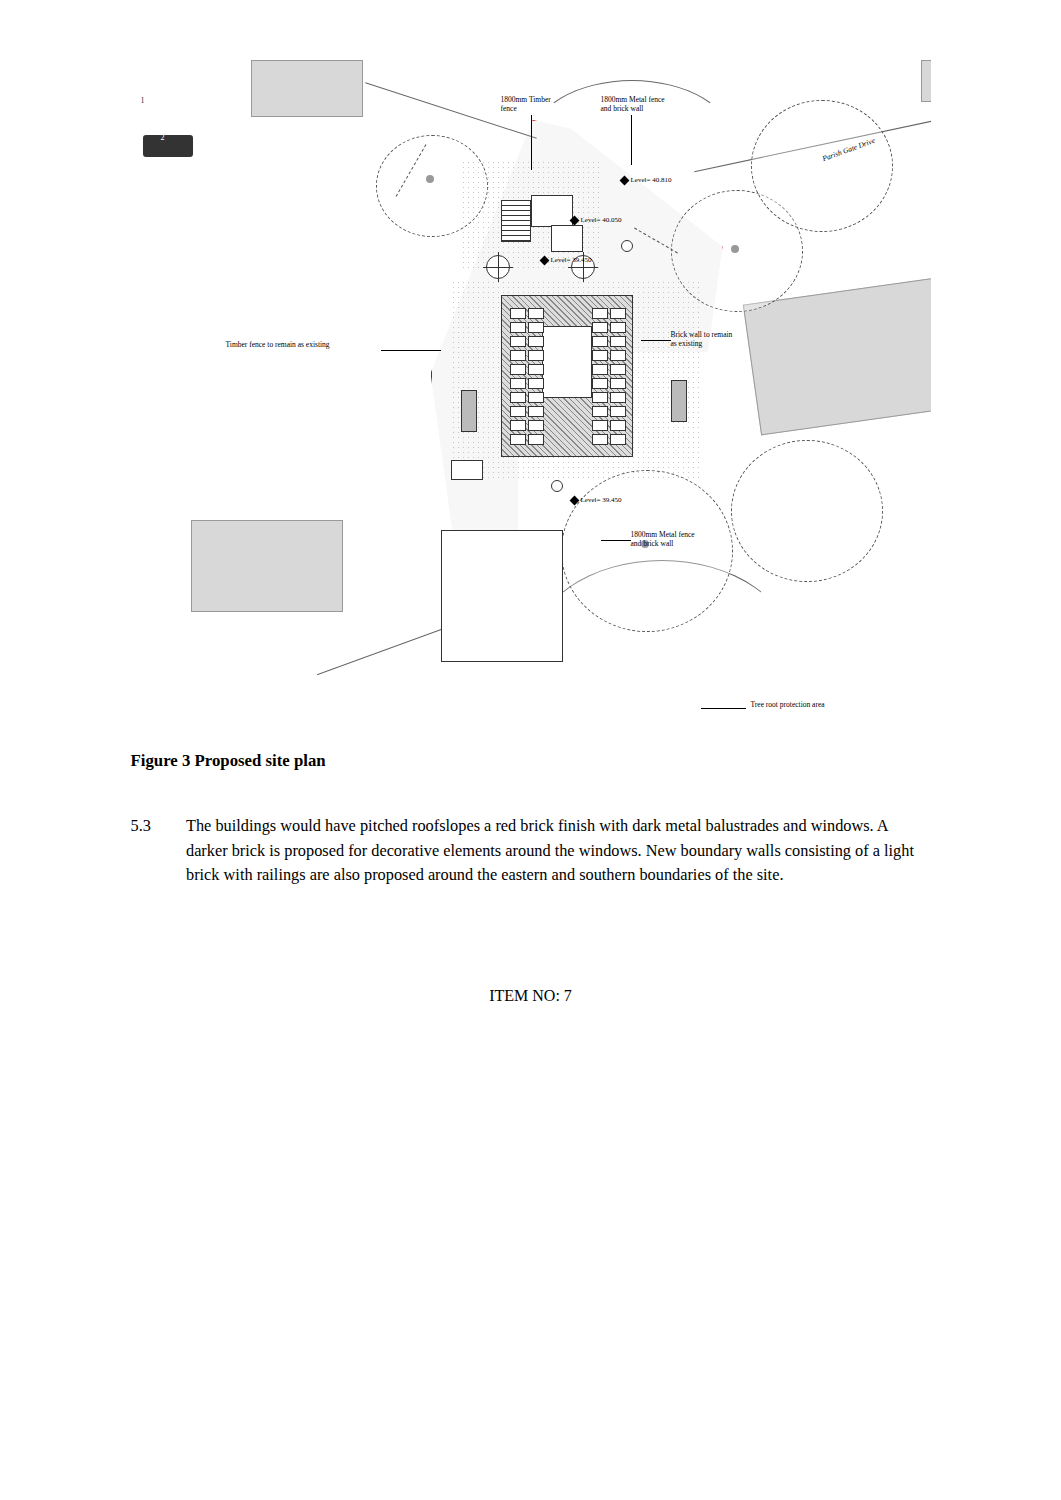1
2
Level= 40.810
Level= 40.050
Level= 39.450
Level= 39.450
1800mm Timber
fence
1800mm Metal fence
and brick wall
Timber fence to remain as existing
Brick wall to remain
as existing
1800mm Metal fence
and brick wall
Tree root protection area
Parish Gate Drive
Figure 3 Proposed site plan
5.3
The buildings would have pitched roofslopes a red brick finish with dark metal balustrades and windows. A darker brick is proposed for decorative elements around the windows. New boundary walls consisting of a light brick with railings are also proposed around the eastern and southern boundaries of the site.
ITEM NO: 7